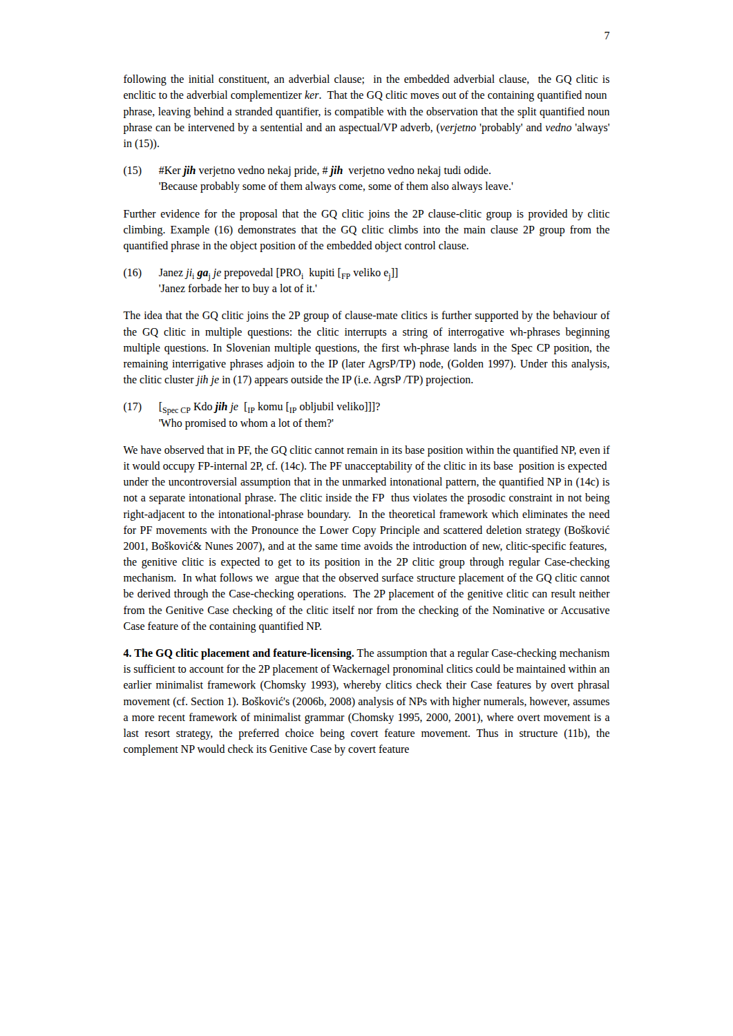7
following the initial constituent, an adverbial clause; in the embedded adverbial clause, the GQ clitic is enclitic to the adverbial complementizer ker. That the GQ clitic moves out of the containing quantified noun phrase, leaving behind a stranded quantifier, is compatible with the observation that the split quantified noun phrase can be intervened by a sentential and an aspectual/VP adverb, (verjetno 'probably' and vedno 'always' in (15)).
(15)#Ker jih verjetno vedno nekaj pride, # jih verjetno vedno nekaj tudi odide. 'Because probably some of them always come, some of them also always leave.'
Further evidence for the proposal that the GQ clitic joins the 2P clause-clitic group is provided by clitic climbing. Example (16) demonstrates that the GQ clitic climbs into the main clause 2P group from the quantified phrase in the object position of the embedded object control clause.
(16) Janez jii gaj je prepovedal [PROi kupiti [FP veliko ej]] 'Janez forbade her to buy a lot of it.'
The idea that the GQ clitic joins the 2P group of clause-mate clitics is further supported by the behaviour of the GQ clitic in multiple questions: the clitic interrupts a string of interrogative wh-phrases beginning multiple questions. In Slovenian multiple questions, the first wh-phrase lands in the Spec CP position, the remaining interrigative phrases adjoin to the IP (later AgrsP/TP) node, (Golden 1997). Under this analysis, the clitic cluster jih je in (17) appears outside the IP (i.e. AgrsP /TP) projection.
(17)[Spec CP Kdo jih je [IP komu [IP obljubil veliko]]]? 'Who promised to whom a lot of them?'
We have observed that in PF, the GQ clitic cannot remain in its base position within the quantified NP, even if it would occupy FP-internal 2P, cf. (14c). The PF unacceptability of the clitic in its base position is expected under the uncontroversial assumption that in the unmarked intonational pattern, the quantified NP in (14c) is not a separate intonational phrase. The clitic inside the FP thus violates the prosodic constraint in not being right-adjacent to the intonational-phrase boundary. In the theoretical framework which eliminates the need for PF movements with the Pronounce the Lower Copy Principle and scattered deletion strategy (Bošković 2001, Bošković& Nunes 2007), and at the same time avoids the introduction of new, clitic-specific features, the genitive clitic is expected to get to its position in the 2P clitic group through regular Case-checking mechanism. In what follows we argue that the observed surface structure placement of the GQ clitic cannot be derived through the Case-checking operations. The 2P placement of the genitive clitic can result neither from the Genitive Case checking of the clitic itself nor from the checking of the Nominative or Accusative Case feature of the containing quantified NP.
4. The GQ clitic placement and feature-licensing. The assumption that a regular Case-checking mechanism is sufficient to account for the 2P placement of Wackernagel pronominal clitics could be maintained within an earlier minimalist framework (Chomsky 1993), whereby clitics check their Case features by overt phrasal movement (cf. Section 1). Bošković's (2006b, 2008) analysis of NPs with higher numerals, however, assumes a more recent framework of minimalist grammar (Chomsky 1995, 2000, 2001), where overt movement is a last resort strategy, the preferred choice being covert feature movement. Thus in structure (11b), the complement NP would check its Genitive Case by covert feature